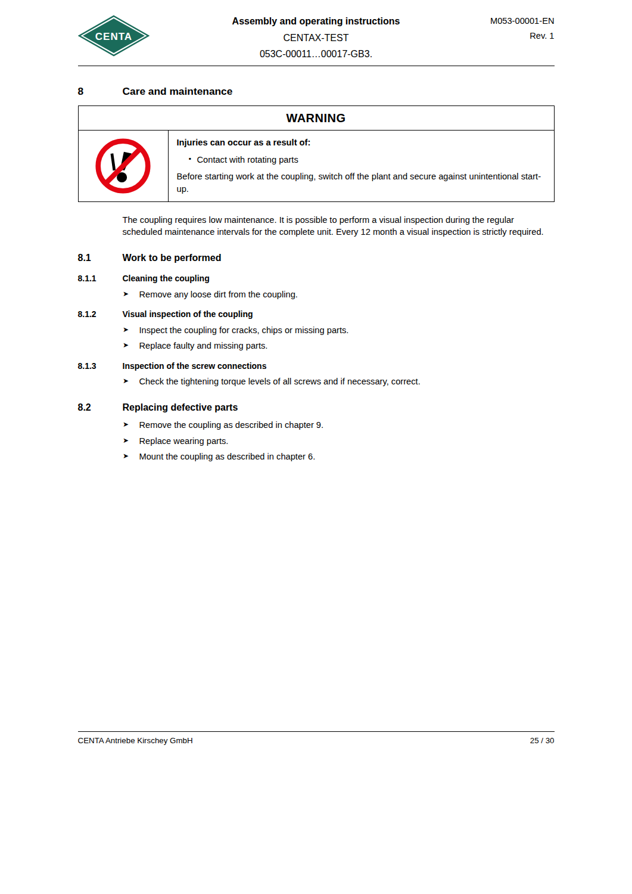CENTA
Assembly and operating instructions
CENTAX-TEST
053C-00011…00017-GB3.
M053-00001-EN
Rev. 1
8 Care and maintenance
WARNING
Injuries can occur as a result of:
Contact with rotating parts
Before starting work at the coupling, switch off the plant and secure against unintentional start-up.
The coupling requires low maintenance. It is possible to perform a visual inspection during the regular scheduled maintenance intervals for the complete unit. Every 12 month a visual inspection is strictly required.
8.1 Work to be performed
8.1.1 Cleaning the coupling
Remove any loose dirt from the coupling.
8.1.2 Visual inspection of the coupling
Inspect the coupling for cracks, chips or missing parts.
Replace faulty and missing parts.
8.1.3 Inspection of the screw connections
Check the tightening torque levels of all screws and if necessary, correct.
8.2 Replacing defective parts
Remove the coupling as described in chapter 9.
Replace wearing parts.
Mount the coupling as described in chapter 6.
CENTA Antriebe Kirschey GmbH
25 / 30